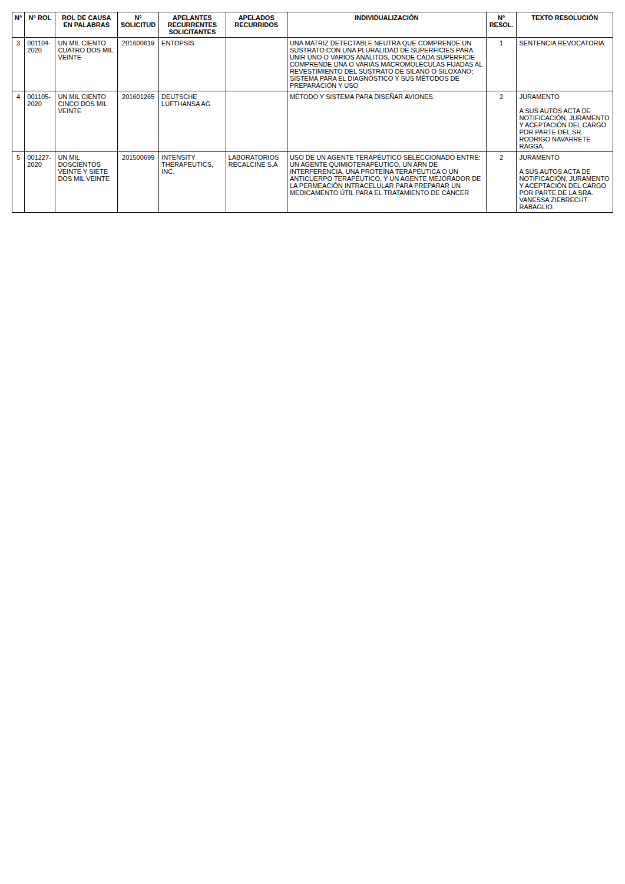| N° | N° ROL | ROL DE CAUSA EN PALABRAS | N° SOLICITUD | APELANTES RECURRENTES SOLICITANTES | APELADOS RECURRIDOS | INDIVIDUALIZACIÓN | N° RESOL. | TEXTO RESOLUCIÓN |
| --- | --- | --- | --- | --- | --- | --- | --- | --- |
| 3 | 001104-2020 | UN MIL CIENTO CUATRO DOS MIL VEINTE | 201600619 | ENTOPSIS | | UNA MATRIZ DETECTABLE NEUTRA QUE COMPRENDE UN SUSTRATO CON UNA PLURALIDAD DE SUPERFICIES PARA UNIR UNO O VARIOS ANALITOS, DONDE CADA SUPERFICIE COMPRENDE UNA O VARIAS MACROMOLÉCULAS FIJADAS AL REVESTIMIENTO DEL SUSTRATO DE SILANO O SILOXANO; SISTEMA PARA EL DIAGNÓSTICO Y SUS MÉTODOS DE PREPARACIÓN Y USO | 1 | SENTENCIA REVOCATORIA |
| 4 | 001105-2020 | UN MIL CIENTO CINCO DOS MIL VEINTE | 201601265 | DEUTSCHE LUFTHANSA AG | | MÉTODO Y SISTEMA PARA DISEÑAR AVIONES. | 2 | JURAMENTO A SUS AUTOS ACTA DE NOTIFICACIÓN, JURAMENTO Y ACEPTACIÓN DEL CARGO POR PARTE DEL SR. RODRIGO NAVARRETE RAGGA. |
| 5 | 001227-2020 | UN MIL DOSCIENTOS VEINTE Y SIETE DOS MIL VEINTE | 201500699 | INTENSITY THERAPEUTICS, INC. | LABORATORIOS RECALCINE S.A | USO DE UN AGENTE TERAPÉUTICO SELECCIONADO ENTRE: UN AGENTE QUIMIOTERAPÉUTICO, UN ARN DE INTERFERENCIA, UNA PROTEÍNA TERAPÉUTICA O UN ANTICUERPO TERAPÉUTICO, Y UN AGENTE MEJORADOR DE LA PERMEACIÓN INTRACELULAR PARA PREPARAR UN MEDICAMENTO ÚTIL PARA EL TRATAMIENTO DE CÁNCER | 2 | JURAMENTO A SUS AUTOS ACTA DE NOTIFICACIÓN, JURAMENTO Y ACEPTACIÓN DEL CARGO POR PARTE DE LA SRA. VANESSA ZIEBRECHT RABAGLIO. |